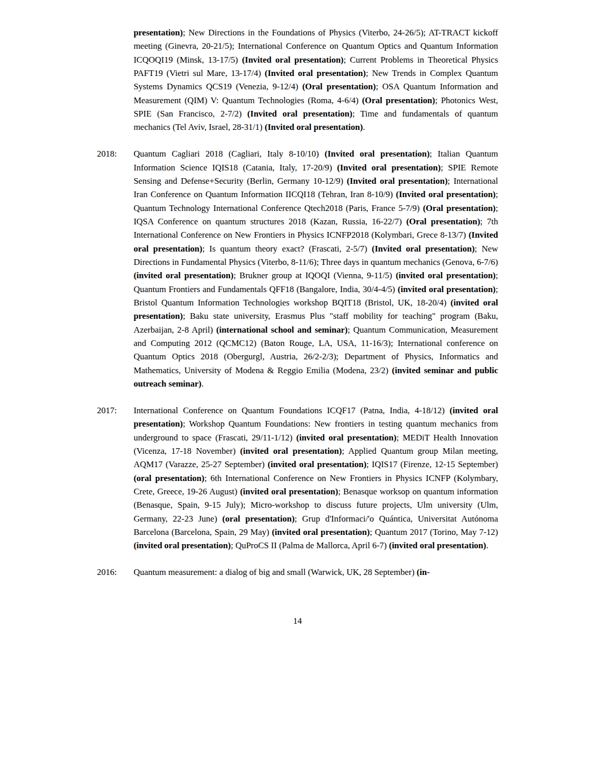presentation); New Directions in the Foundations of Physics (Viterbo, 24-26/5); AT-TRACT kickoff meeting (Ginevra, 20-21/5); International Conference on Quantum Optics and Quantum Information ICQOQI19 (Minsk, 13-17/5) (Invited oral presentation); Current Problems in Theoretical Physics PAFT19 (Vietri sul Mare, 13-17/4) (Invited oral presentation); New Trends in Complex Quantum Systems Dynamics QCS19 (Venezia, 9-12/4) (Oral presentation); OSA Quantum Information and Measurement (QIM) V: Quantum Technologies (Roma, 4-6/4) (Oral presentation); Photonics West, SPIE (San Francisco, 2-7/2) (Invited oral presentation); Time and fundamentals of quantum mechanics (Tel Aviv, Israel, 28-31/1) (Invited oral presentation).
2018:
Quantum Cagliari 2018 (Cagliari, Italy 8-10/10) (Invited oral presentation); Italian Quantum Information Science IQIS18 (Catania, Italy, 17-20/9) (Invited oral presentation); SPIE Remote Sensing and Defense+Security (Berlin, Germany 10-12/9) (Invited oral presentation); International Iran Conference on Quantum Information IICQI18 (Tehran, Iran 8-10/9) (Invited oral presentation); Quantum Technology International Conference Qtech2018 (Paris, France 5-7/9) (Oral presentation); IQSA Conference on quantum structures 2018 (Kazan, Russia, 16-22/7) (Oral presentation); 7th International Conference on New Frontiers in Physics ICNFP2018 (Kolymbari, Grece 8-13/7) (Invited oral presentation); Is quantum theory exact? (Frascati, 2-5/7) (Invited oral presentation); New Directions in Fundamental Physics (Viterbo, 8-11/6); Three days in quantum mechanics (Genova, 6-7/6) (invited oral presentation); Brukner group at IQOQI (Vienna, 9-11/5) (invited oral presentation); Quantum Frontiers and Fundamentals QFF18 (Bangalore, India, 30/4-4/5) (invited oral presentation); Bristol Quantum Information Technologies workshop BQIT18 (Bristol, UK, 18-20/4) (invited oral presentation); Baku state university, Erasmus Plus "staff mobility for teaching" program (Baku, Azerbaijan, 2-8 April) (international school and seminar); Quantum Communication, Measurement and Computing 2012 (QCMC12) (Baton Rouge, LA, USA, 11-16/3); International conference on Quantum Optics 2018 (Obergurgl, Austria, 26/2-2/3); Department of Physics, Informatics and Mathematics, University of Modena & Reggio Emilia (Modena, 23/2) (invited seminar and public outreach seminar).
2017:
International Conference on Quantum Foundations ICQF17 (Patna, India, 4-18/12) (invited oral presentation); Workshop Quantum Foundations: New frontiers in testing quantum mechanics from underground to space (Frascati, 29/11-1/12) (invited oral presentation); MEDiT Health Innovation (Vicenza, 17-18 November) (invited oral presentation); Applied Quantum group Milan meeting, AQM17 (Varazze, 25-27 September) (invited oral presentation); IQIS17 (Firenze, 12-15 September) (oral presentation); 6th International Conference on New Frontiers in Physics ICNFP (Kolymbary, Crete, Greece, 19-26 August) (invited oral presentation); Benasque worksop on quantum information (Benasque, Spain, 9-15 July); Micro-workshop to discuss future projects, Ulm university (Ulm, Germany, 22-23 June) (oral presentation); Grup d'Informaci/'o Quántica, Universitat Autónoma Barcelona (Barcelona, Spain, 29 May) (invited oral presentation); Quantum 2017 (Torino, May 7-12) (invited oral presentation); QuProCS II (Palma de Mallorca, April 6-7) (invited oral presentation).
2016:
Quantum measurement: a dialog of big and small (Warwick, UK, 28 September) (in-
14